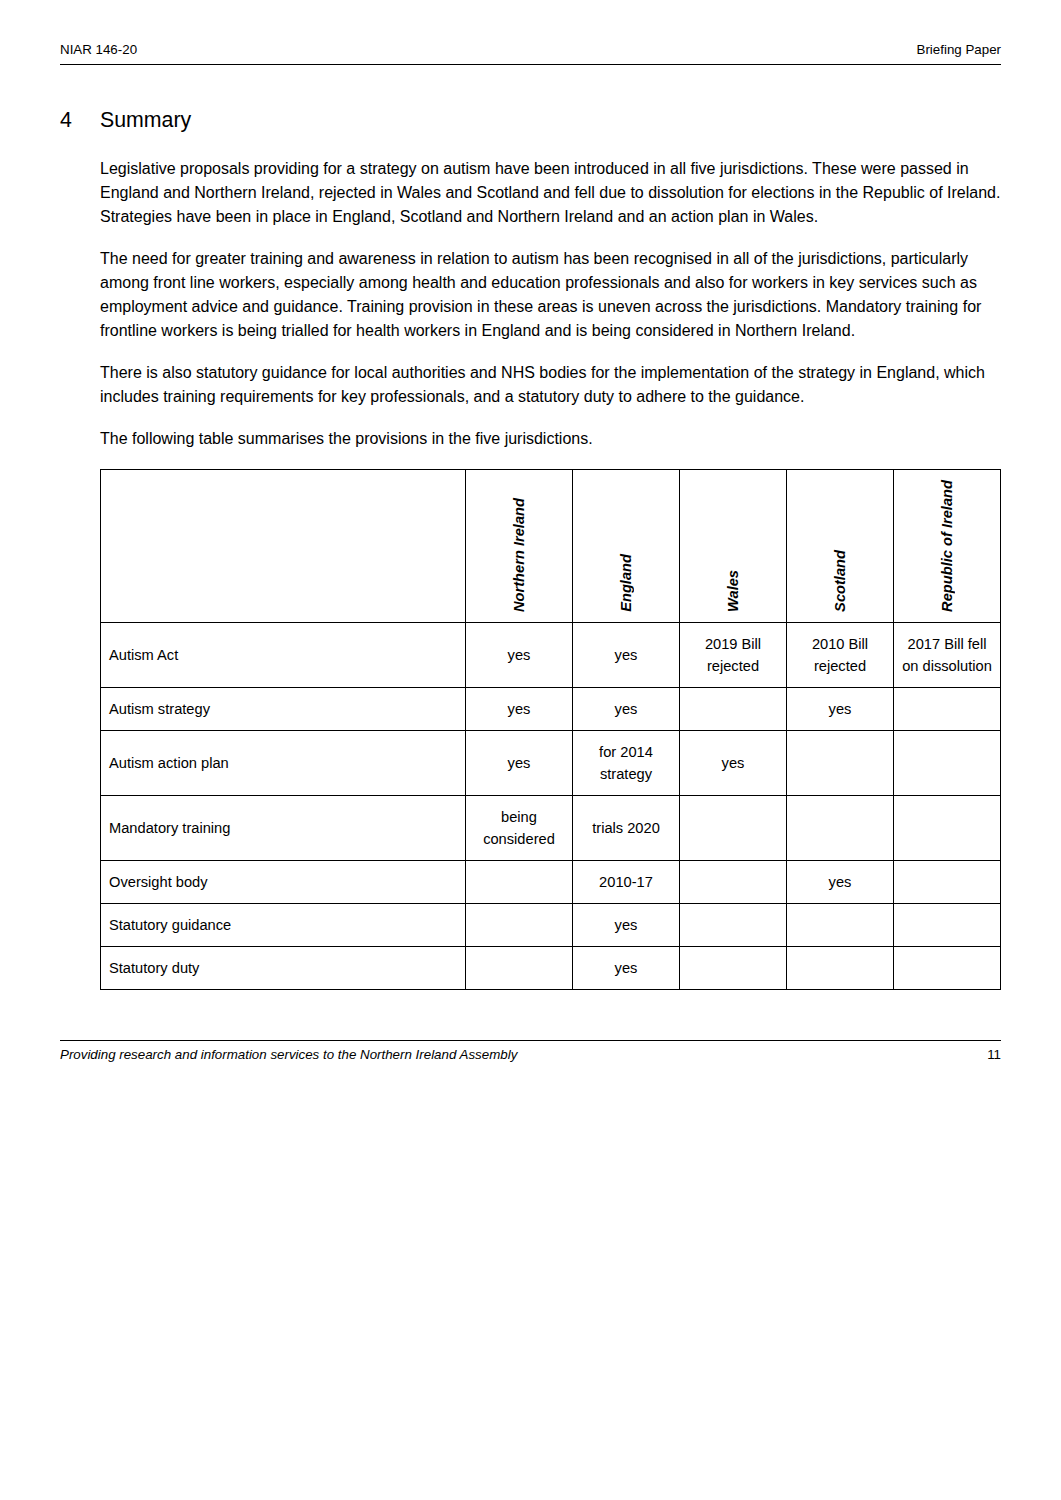NIAR 146-20 Briefing Paper
4 Summary
Legislative proposals providing for a strategy on autism have been introduced in all five jurisdictions. These were passed in England and Northern Ireland, rejected in Wales and Scotland and fell due to dissolution for elections in the Republic of Ireland. Strategies have been in place in England, Scotland and Northern Ireland and an action plan in Wales.
The need for greater training and awareness in relation to autism has been recognised in all of the jurisdictions, particularly among front line workers, especially among health and education professionals and also for workers in key services such as employment advice and guidance. Training provision in these areas is uneven across the jurisdictions. Mandatory training for frontline workers is being trialled for health workers in England and is being considered in Northern Ireland.
There is also statutory guidance for local authorities and NHS bodies for the implementation of the strategy in England, which includes training requirements for key professionals, and a statutory duty to adhere to the guidance.
The following table summarises the provisions in the five jurisdictions.
| | Northern Ireland | England | Wales | Scotland | Republic of Ireland |
| --- | --- | --- | --- | --- | --- |
| Autism Act | yes | yes | 2019 Bill rejected | 2010 Bill rejected | 2017 Bill fell on dissolution |
| Autism strategy | yes | yes | | yes | |
| Autism action plan | yes | for 2014 strategy | yes | | |
| Mandatory training | being considered | trials 2020 | | | |
| Oversight body | | 2010-17 | | yes | |
| Statutory guidance | | yes | | | |
| Statutory duty | | yes | | | |
Providing research and information services to the Northern Ireland Assembly 11